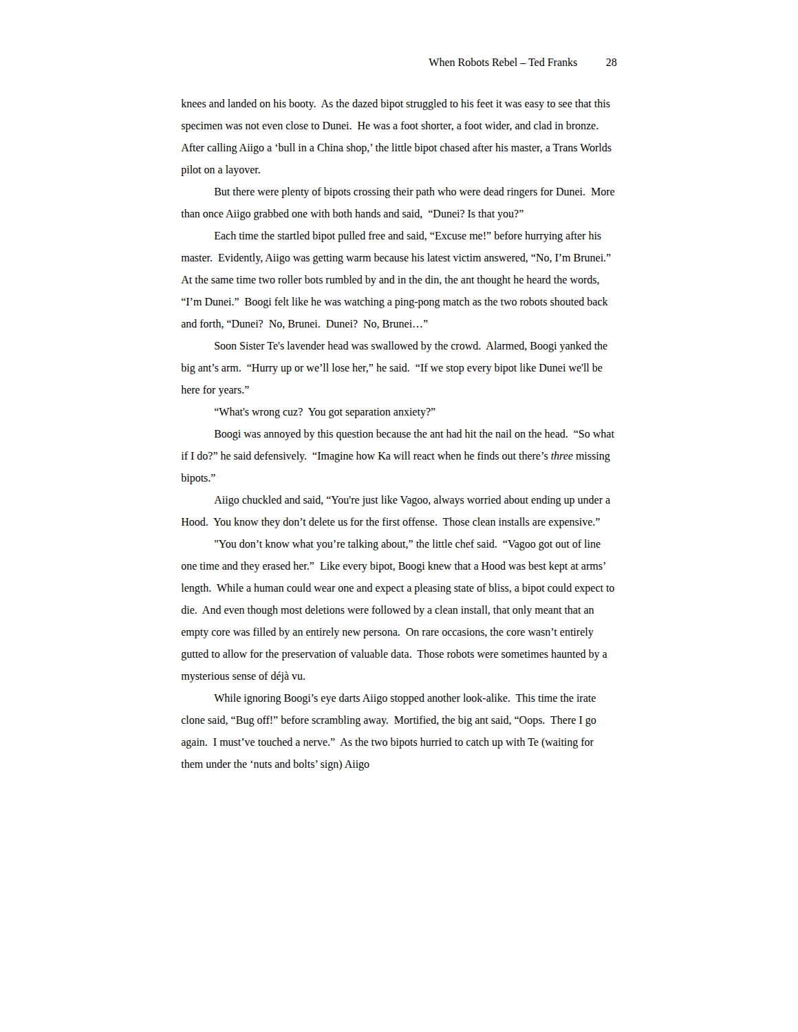When Robots Rebel – Ted Franks 28
knees and landed on his booty. As the dazed bipot struggled to his feet it was easy to see that this specimen was not even close to Dunei. He was a foot shorter, a foot wider, and clad in bronze. After calling Aiigo a ‘bull in a China shop,’ the little bipot chased after his master, a Trans Worlds pilot on a layover.
But there were plenty of bipots crossing their path who were dead ringers for Dunei. More than once Aiigo grabbed one with both hands and said, “Dunei? Is that you?”
Each time the startled bipot pulled free and said, “Excuse me!” before hurrying after his master. Evidently, Aiigo was getting warm because his latest victim answered, “No, I’m Brunei.” At the same time two roller bots rumbled by and in the din, the ant thought he heard the words, “I’m Dunei.” Boogi felt like he was watching a ping-pong match as the two robots shouted back and forth, “Dunei? No, Brunei. Dunei? No, Brunei…”
Soon Sister Te's lavender head was swallowed by the crowd. Alarmed, Boogi yanked the big ant’s arm. “Hurry up or we’ll lose her,” he said. “If we stop every bipot like Dunei we'll be here for years.”
“What's wrong cuz? You got separation anxiety?”
Boogi was annoyed by this question because the ant had hit the nail on the head. “So what if I do?” he said defensively. “Imagine how Ka will react when he finds out there’s three missing bipots.”
Aiigo chuckled and said, “You're just like Vagoo, always worried about ending up under a Hood. You know they don’t delete us for the first offense. Those clean installs are expensive.”
"You don’t know what you’re talking about,” the little chef said. “Vagoo got out of line one time and they erased her.” Like every bipot, Boogi knew that a Hood was best kept at arms’ length. While a human could wear one and expect a pleasing state of bliss, a bipot could expect to die. And even though most deletions were followed by a clean install, that only meant that an empty core was filled by an entirely new persona. On rare occasions, the core wasn’t entirely gutted to allow for the preservation of valuable data. Those robots were sometimes haunted by a mysterious sense of déjà vu.
While ignoring Boogi’s eye darts Aiigo stopped another look-alike. This time the irate clone said, “Bug off!” before scrambling away. Mortified, the big ant said, “Oops. There I go again. I must’ve touched a nerve.” As the two bipots hurried to catch up with Te (waiting for them under the ‘nuts and bolts’ sign) Aiigo